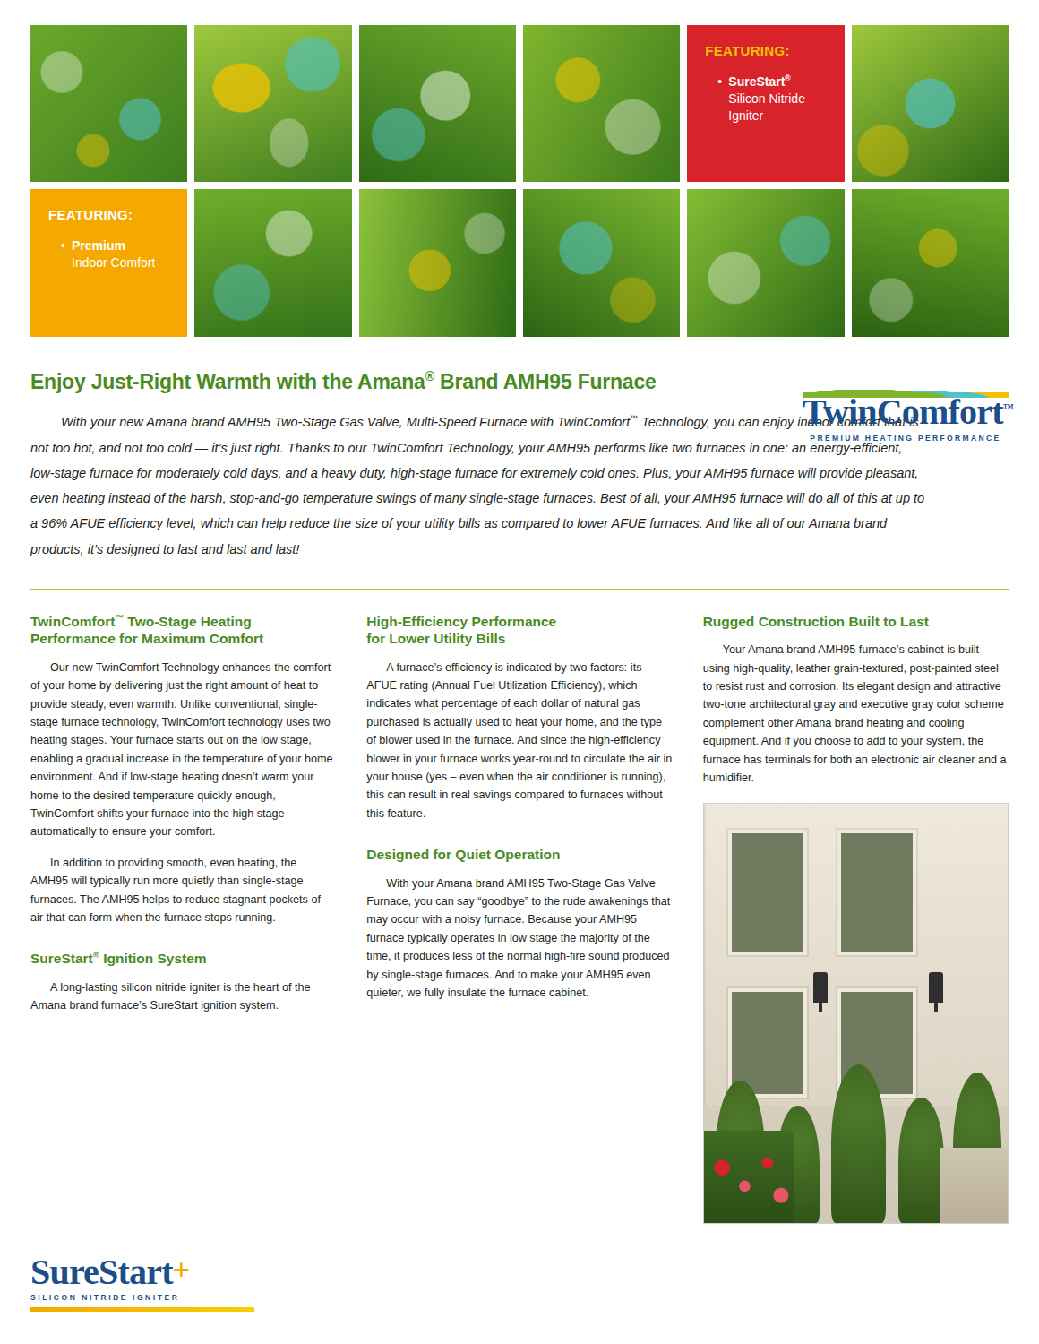FEATURING:
SureStart®Silicon Nitride Igniter
FEATURING:
Premium Indoor Comfort
TwinComfort™
PREMIUM HEATING PERFORMANCE
Enjoy Just-Right Warmth with the Amana® Brand AMH95 Furnace
With your new Amana brand AMH95 Two-Stage Gas Valve, Multi-Speed Furnace with TwinComfort™ Technology, you can enjoy indoor comfort that is not too hot, and not too cold — it’s just right. Thanks to our TwinComfort Technology, your AMH95 performs like two furnaces in one: an energy-efficient, low-stage furnace for moderately cold days, and a heavy duty, high-stage furnace for extremely cold ones. Plus, your AMH95 furnace will provide pleasant, even heating instead of the harsh, stop-and-go temperature swings of many single-stage furnaces. Best of all, your AMH95 furnace will do all of this at up to a 96% AFUE efficiency level, which can help reduce the size of your utility bills as compared to lower AFUE furnaces. And like all of our Amana brand products, it’s designed to last and last and last!
TwinComfort™ Two-Stage Heating
Performance for Maximum Comfort
Our new TwinComfort Technology enhances the comfort of your home by delivering just the right amount of heat to provide steady, even warmth. Unlike conventional, single-stage furnace technology, TwinComfort technology uses two heating stages. Your furnace starts out on the low stage, enabling a gradual increase in the temperature of your home environment. And if low-stage heating doesn’t warm your home to the desired temperature quickly enough, TwinComfort shifts your furnace into the high stage automatically to ensure your comfort.
In addition to providing smooth, even heating, the AMH95 will typically run more quietly than single-stage furnaces. The AMH95 helps to reduce stagnant pockets of air that can form when the furnace stops running.
SureStart® Ignition System
A long-lasting silicon nitride igniter is the heart of the Amana brand furnace’s SureStart ignition system.
High-Efficiency Performance
for Lower Utility Bills
A furnace’s efficiency is indicated by two factors: its AFUE rating (Annual Fuel Utilization Efficiency), which indicates what percentage of each dollar of natural gas purchased is actually used to heat your home, and the type of blower used in the furnace. And since the high-efficiency blower in your furnace works year-round to circulate the air in your house (yes – even when the air conditioner is running), this can result in real savings compared to furnaces without this feature.
Designed for Quiet Operation
With your Amana brand AMH95 Two-Stage Gas Valve Furnace, you can say “goodbye” to the rude awakenings that may occur with a noisy furnace. Because your AMH95 furnace typically operates in low stage the majority of the time, it produces less of the normal high-fire sound produced by single-stage furnaces. And to make your AMH95 even quieter, we fully insulate the furnace cabinet.
Rugged Construction Built to Last
Your Amana brand AMH95 furnace’s cabinet is built using high-quality, leather grain-textured, post-painted steel to resist rust and corrosion. Its elegant design and attractive two-tone architectural gray and executive gray color scheme complement other Amana brand heating and cooling equipment. And if you choose to add to your system, the furnace has terminals for both an electronic air cleaner and a humidifier.
SureStart+
SILICON NITRIDE IGNITER